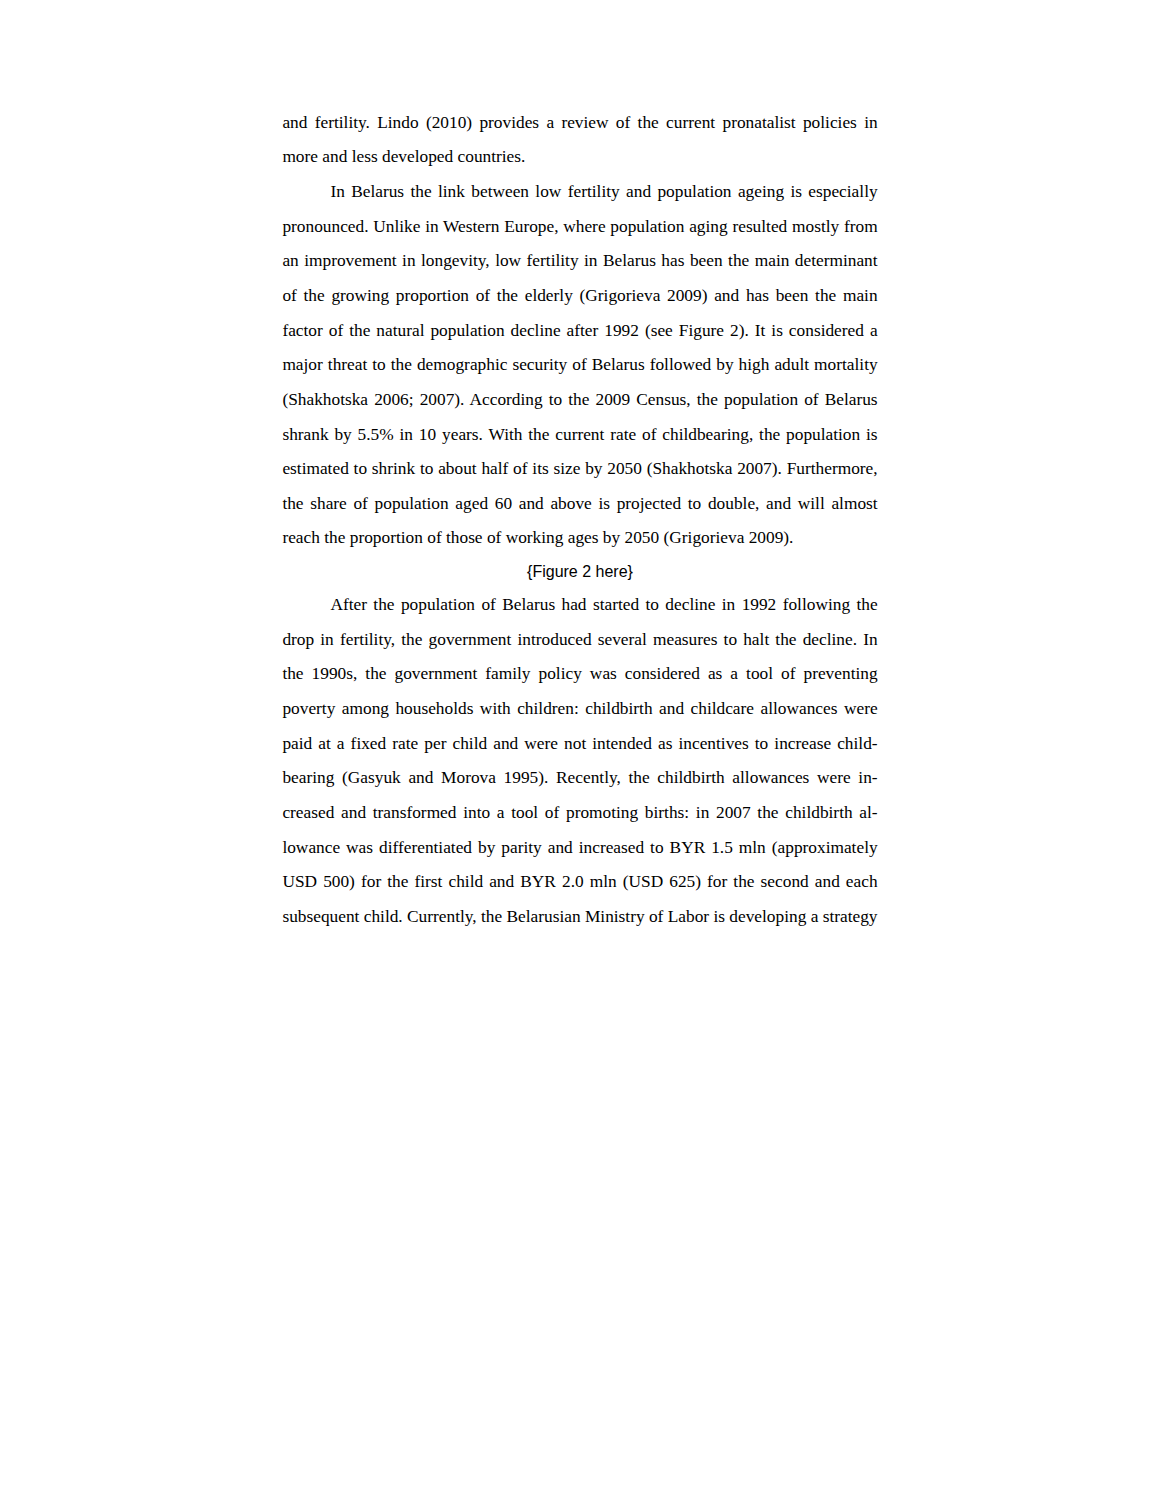and fertility. Lindo (2010) provides a review of the current pronatalist policies in more and less developed countries.
In Belarus the link between low fertility and population ageing is especially pronounced. Unlike in Western Europe, where population aging resulted mostly from an improvement in longevity, low fertility in Belarus has been the main determinant of the growing proportion of the elderly (Grigorieva 2009) and has been the main factor of the natural population decline after 1992 (see Figure 2). It is considered a major threat to the demographic security of Belarus followed by high adult mortality (Shakhotska 2006; 2007). According to the 2009 Census, the population of Belarus shrank by 5.5% in 10 years. With the current rate of childbearing, the population is estimated to shrink to about half of its size by 2050 (Shakhotska 2007). Furthermore, the share of population aged 60 and above is projected to double, and will almost reach the proportion of those of working ages by 2050 (Grigorieva 2009).
{Figure 2 here}
After the population of Belarus had started to decline in 1992 following the drop in fertility, the government introduced several measures to halt the decline. In the 1990s, the government family policy was considered as a tool of preventing poverty among households with children: childbirth and childcare allowances were paid at a fixed rate per child and were not intended as incentives to increase childbearing (Gasyuk and Morova 1995). Recently, the childbirth allowances were increased and transformed into a tool of promoting births: in 2007 the childbirth allowance was differentiated by parity and increased to BYR 1.5 mln (approximately USD 500) for the first child and BYR 2.0 mln (USD 625) for the second and each subsequent child. Currently, the Belarusian Ministry of Labor is developing a strategy